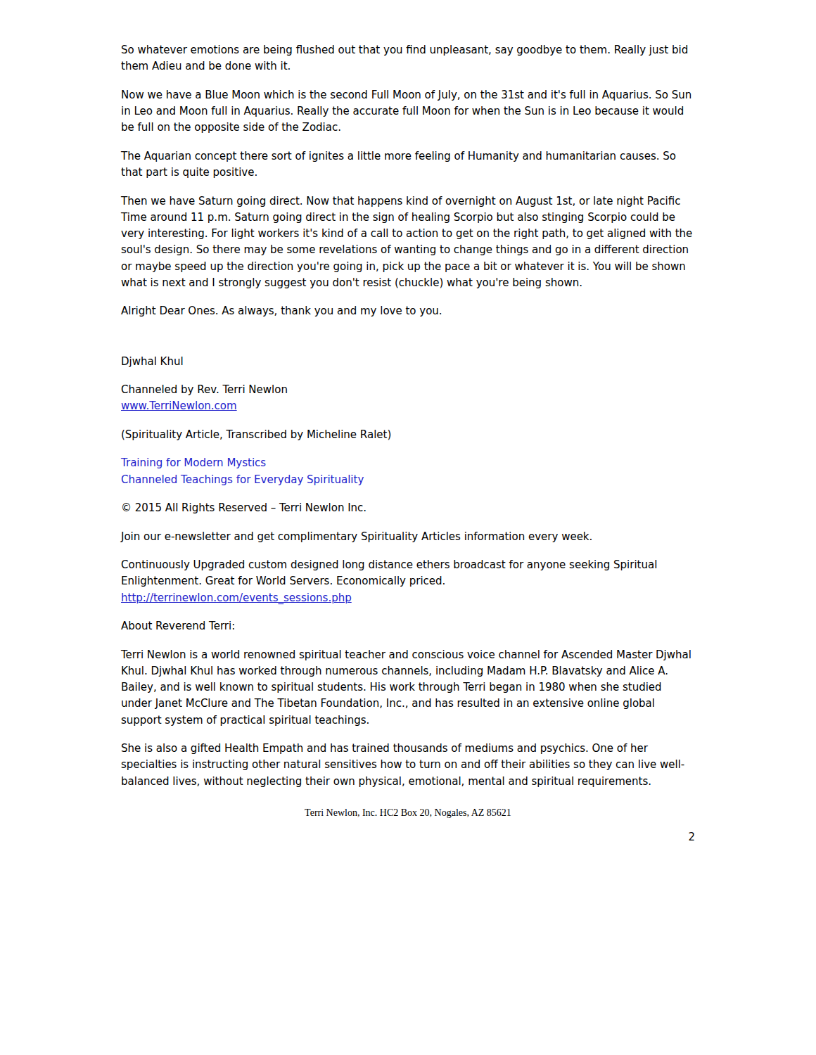So whatever emotions are being flushed out that you find unpleasant, say goodbye to them. Really just bid them Adieu and be done with it.
Now we have a Blue Moon which is the second Full Moon of July, on the 31st and it's full in Aquarius. So Sun in Leo and Moon full in Aquarius. Really the accurate full Moon for when the Sun is in Leo because it would be full on the opposite side of the Zodiac.
The Aquarian concept there sort of ignites a little more feeling of Humanity and humanitarian causes. So that part is quite positive.
Then we have Saturn going direct. Now that happens kind of overnight on August 1st, or late night Pacific Time around 11 p.m. Saturn going direct in the sign of healing Scorpio but also stinging Scorpio could be very interesting. For light workers it's kind of a call to action to get on the right path, to get aligned with the soul's design. So there may be some revelations of wanting to change things and go in a different direction or maybe speed up the direction you're going in, pick up the pace a bit or whatever it is. You will be shown what is next and I strongly suggest you don't resist (chuckle) what you're being shown.
Alright Dear Ones. As always, thank you and my love to you.
Djwhal Khul
Channeled by Rev. Terri Newlon
www.TerriNewlon.com
(Spirituality Article, Transcribed by Micheline Ralet)
Training for Modern Mystics Channeled Teachings for Everyday Spirituality
© 2015 All Rights Reserved – Terri Newlon Inc.
Join our e-newsletter and get complimentary Spirituality Articles information every week.
Continuously Upgraded custom designed long distance ethers broadcast for anyone seeking Spiritual Enlightenment. Great for World Servers. Economically priced.
http://terrinewlon.com/events_sessions.php
About Reverend Terri:
Terri Newlon is a world renowned spiritual teacher and conscious voice channel for Ascended Master Djwhal Khul. Djwhal Khul has worked through numerous channels, including Madam H.P. Blavatsky and Alice A. Bailey, and is well known to spiritual students. His work through Terri began in 1980 when she studied under Janet McClure and The Tibetan Foundation, Inc., and has resulted in an extensive online global support system of practical spiritual teachings.
She is also a gifted Health Empath and has trained thousands of mediums and psychics. One of her specialties is instructing other natural sensitives how to turn on and off their abilities so they can live well-balanced lives, without neglecting their own physical, emotional, mental and spiritual requirements.
Terri Newlon, Inc. HC2 Box 20, Nogales, AZ 85621
2